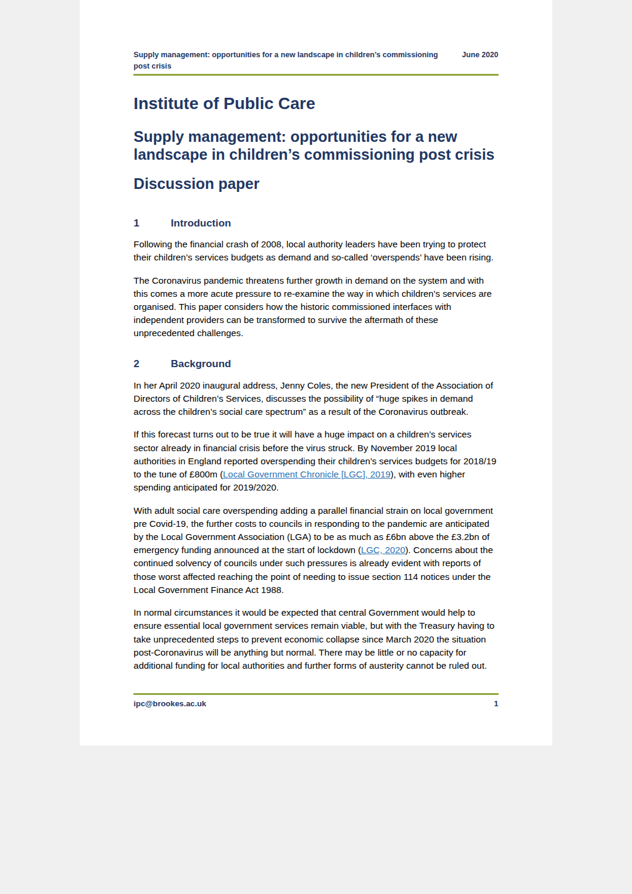Supply management: opportunities for a new landscape in children’s commissioning post crisis June 2020
Institute of Public Care
Supply management: opportunities for a new landscape in children’s commissioning post crisis
Discussion paper
1 Introduction
Following the financial crash of 2008, local authority leaders have been trying to protect their children’s services budgets as demand and so-called ‘overspends’ have been rising.
The Coronavirus pandemic threatens further growth in demand on the system and with this comes a more acute pressure to re-examine the way in which children’s services are organised. This paper considers how the historic commissioned interfaces with independent providers can be transformed to survive the aftermath of these unprecedented challenges.
2 Background
In her April 2020 inaugural address, Jenny Coles, the new President of the Association of Directors of Children’s Services, discusses the possibility of “huge spikes in demand across the children’s social care spectrum” as a result of the Coronavirus outbreak.
If this forecast turns out to be true it will have a huge impact on a children’s services sector already in financial crisis before the virus struck. By November 2019 local authorities in England reported overspending their children’s services budgets for 2018/19 to the tune of £800m (Local Government Chronicle [LGC], 2019), with even higher spending anticipated for 2019/2020.
With adult social care overspending adding a parallel financial strain on local government pre Covid-19, the further costs to councils in responding to the pandemic are anticipated by the Local Government Association (LGA) to be as much as £6bn above the £3.2bn of emergency funding announced at the start of lockdown (LGC, 2020). Concerns about the continued solvency of councils under such pressures is already evident with reports of those worst affected reaching the point of needing to issue section 114 notices under the Local Government Finance Act 1988.
In normal circumstances it would be expected that central Government would help to ensure essential local government services remain viable, but with the Treasury having to take unprecedented steps to prevent economic collapse since March 2020 the situation post-Coronavirus will be anything but normal. There may be little or no capacity for additional funding for local authorities and further forms of austerity cannot be ruled out.
ipc@brookes.ac.uk 1